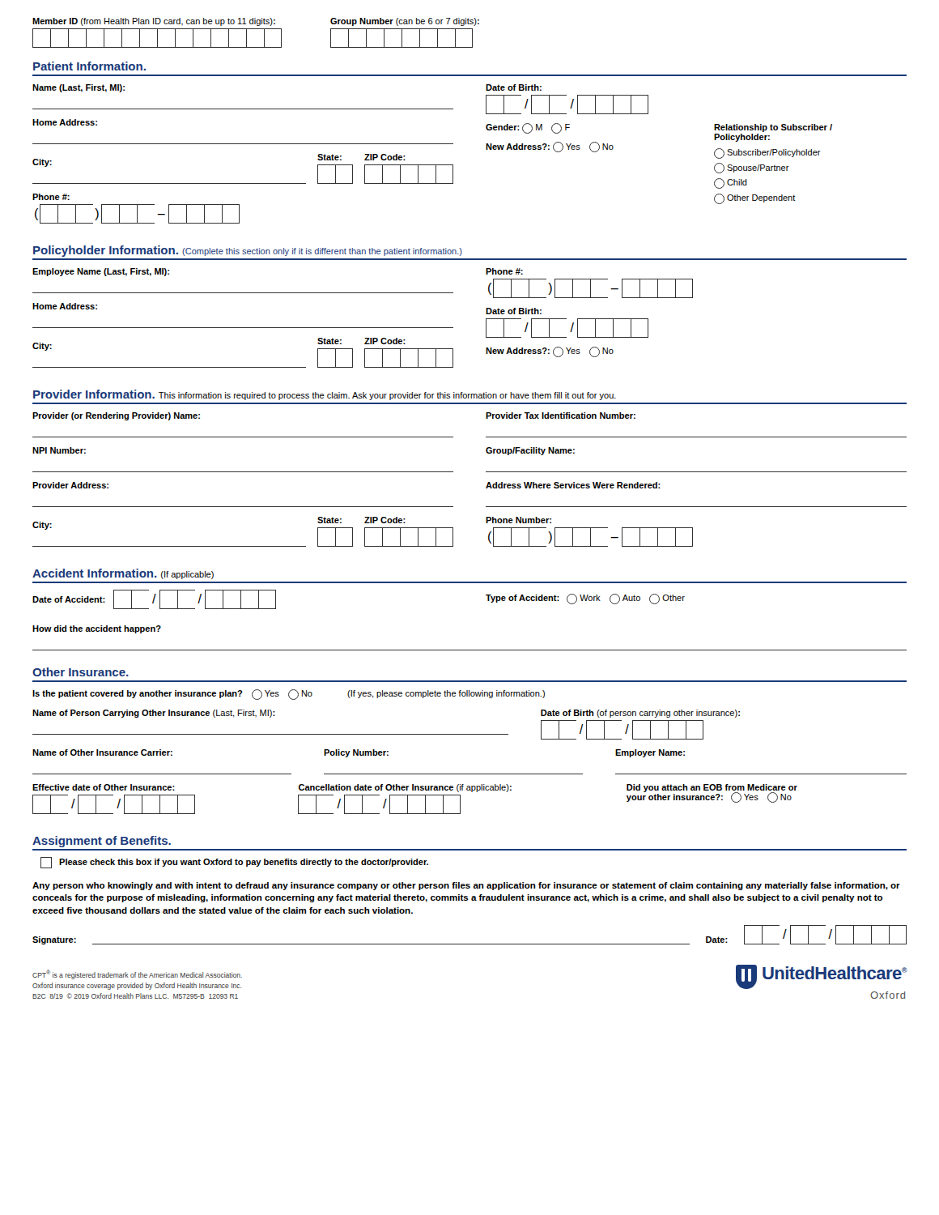Member ID (from Health Plan ID card, can be up to 11 digits):
Group Number (can be 6 or 7 digits):
Patient Information.
Name (Last, First, MI):
Home Address:
City:
State:
ZIP Code:
Phone #:
(
)
–
Date of Birth:
/
/
Gender: M F
New Address?: Yes No
Relationship to Subscriber /
Policyholder:
Subscriber/Policyholder
Spouse/Partner
Child
Other Dependent
Policyholder Information. (Complete this section only if it is different than the patient information.)
Employee Name (Last, First, MI):
Home Address:
City:
State:
ZIP Code:
Phone #:
(
)
–
Date of Birth:
/
/
New Address?: Yes No
Provider Information. This information is required to process the claim. Ask your provider for this information or have them fill it out for you.
Provider (or Rendering Provider) Name:
NPI Number:
Provider Address:
City:
State:
ZIP Code:
Provider Tax Identification Number:
Group/Facility Name:
Address Where Services Were Rendered:
Phone Number:
(
)
–
Accident Information. (If applicable)
Date of Accident:
/
/
Type of Accident: Work Auto Other
How did the accident happen?
Other Insurance.
Is the patient covered by another insurance plan? Yes No (If yes, please complete the following information.)
Name of Person Carrying Other Insurance (Last, First, MI):
Date of Birth (of person carrying other insurance):
/
/
Name of Other Insurance Carrier:
Policy Number:
Employer Name:
Effective date of Other Insurance:
/
/
Cancellation date of Other Insurance (if applicable):
/
/
Did you attach an EOB from Medicare or
your other insurance?: Yes No
Assignment of Benefits.
Please check this box if you want Oxford to pay benefits directly to the doctor/provider.
Any person who knowingly and with intent to defraud any insurance company or other person files an application for insurance or statement of claim containing any materially false information, or conceals for the purpose of misleading, information concerning any fact material thereto, commits a fraudulent insurance act, which is a crime, and shall also be subject to a civil penalty not to exceed five thousand dollars and the stated value of the claim for each such violation.
Signature:
Date:
/
/
CPT® is a registered trademark of the American Medical Association.
Oxford insurance coverage provided by Oxford Health Insurance Inc.
B2C 8/19 © 2019 Oxford Health Plans LLC. M57295-B 12093 R1
UnitedHealthcare®
Oxford